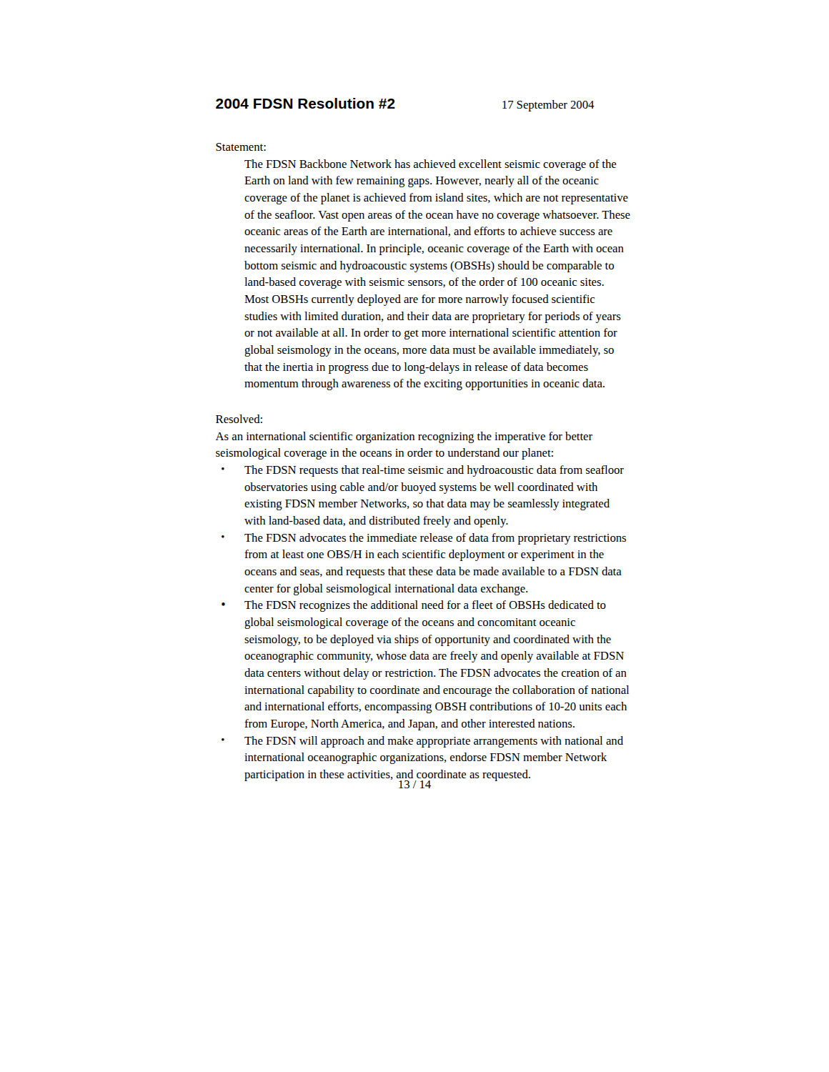2004 FDSN Resolution #2
17 September 2004
Statement:
The FDSN Backbone Network has achieved excellent seismic coverage of the Earth on land with few remaining gaps. However, nearly all of the oceanic coverage of the planet is achieved from island sites, which are not representative of the seafloor. Vast open areas of the ocean have no coverage whatsoever. These oceanic areas of the Earth are international, and efforts to achieve success are necessarily international. In principle, oceanic coverage of the Earth with ocean bottom seismic and hydroacoustic systems (OBSHs) should be comparable to land-based coverage with seismic sensors, of the order of 100 oceanic sites. Most OBSHs currently deployed are for more narrowly focused scientific studies with limited duration, and their data are proprietary for periods of years or not available at all. In order to get more international scientific attention for global seismology in the oceans, more data must be available immediately, so that the inertia in progress due to long-delays in release of data becomes momentum through awareness of the exciting opportunities in oceanic data.
Resolved:
As an international scientific organization recognizing the imperative for better seismological coverage in the oceans in order to understand our planet:
•The FDSN requests that real-time seismic and hydroacoustic data from seafloor observatories using cable and/or buoyed systems be well coordinated with existing FDSN member Networks, so that data may be seamlessly integrated with land-based data, and distributed freely and openly.
•The FDSN advocates the immediate release of data from proprietary restrictions from at least one OBS/H in each scientific deployment or experiment in the oceans and seas, and requests that these data be made available to a FDSN data center for global seismological international data exchange.
•The FDSN recognizes the additional need for a fleet of OBSHs dedicated to global seismological coverage of the oceans and concomitant oceanic seismology, to be deployed via ships of opportunity and coordinated with the oceanographic community, whose data are freely and openly available at FDSN data centers without delay or restriction. The FDSN advocates the creation of an international capability to coordinate and encourage the collaboration of national and international efforts, encompassing OBSH contributions of 10-20 units each from Europe, North America, and Japan, and other interested nations.
•The FDSN will approach and make appropriate arrangements with national and international oceanographic organizations, endorse FDSN member Network participation in these activities, and coordinate as requested.
13 / 14